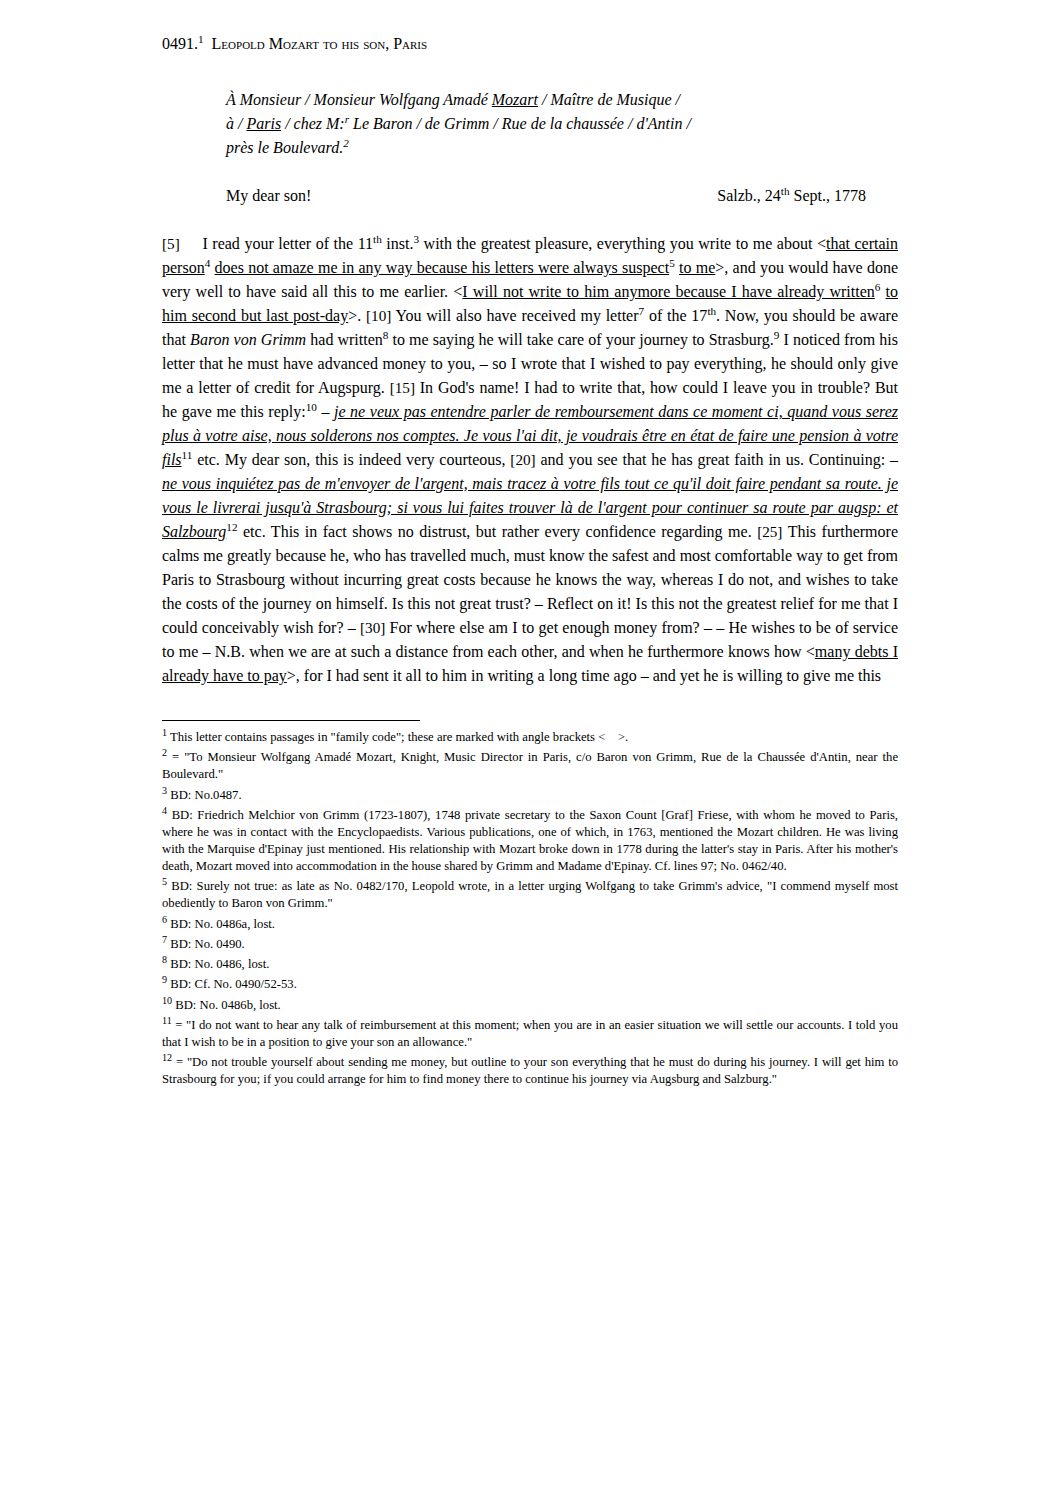0491.1
Leopold Mozart to his son, Paris
À Monsieur / Monsieur Wolfgang Amadé Mozart / Maître de Musique /
à / Paris / chez M:r Le Baron / de Grimm / Rue de la chaussée / d'Antin /
près le Boulevard.2
My dear son! Salzb., 24th Sept., 1778
[5] I read your letter of the 11th inst.3 with the greatest pleasure, everything you write to me about <that certain person4 does not amaze me in any way because his letters were always suspect5 to me>, and you would have done very well to have said all this to me earlier. <I will not write to him anymore because I have already written6 to him second but last post-day>. [10] You will also have received my letter7 of the 17th. Now, you should be aware that Baron von Grimm had written8 to me saying he will take care of your journey to Strasburg.9 I noticed from his letter that he must have advanced money to you, – so I wrote that I wished to pay everything, he should only give me a letter of credit for Augspurg. [15] In God's name! I had to write that, how could I leave you in trouble? But he gave me this reply:10 – je ne veux pas entendre parler de remboursement dans ce moment ci, quand vous serez plus à votre aise, nous solderons nos comptes. Je vous l'ai dit, je voudrais être en état de faire une pension à votre fils11 etc. My dear son, this is indeed very courteous, [20] and you see that he has great faith in us. Continuing: – ne vous inquiétez pas de m'envoyer de l'argent, mais tracez à votre fils tout ce qu'il doit faire pendant sa route. je vous le livrerai jusqu'à Strasbourg; si vous lui faites trouver là de l'argent pour continuer sa route par augsp: et Salzbourg12 etc. This in fact shows no distrust, but rather every confidence regarding me. [25] This furthermore calms me greatly because he, who has travelled much, must know the safest and most comfortable way to get from Paris to Strasbourg without incurring great costs because he knows the way, whereas I do not, and wishes to take the costs of the journey on himself. Is this not great trust? – Reflect on it! Is this not the greatest relief for me that I could conceivably wish for? – [30] For where else am I to get enough money from? – – He wishes to be of service to me – N.B. when we are at such a distance from each other, and when he furthermore knows how <many debts I already have to pay>, for I had sent it all to him in writing a long time ago – and yet he is willing to give me this
1 This letter contains passages in "family code"; these are marked with angle brackets < >.
2 = "To Monsieur Wolfgang Amadé Mozart, Knight, Music Director in Paris, c/o Baron von Grimm, Rue de la Chaussée d'Antin, near the Boulevard."
3 BD: No.0487.
4 BD: Friedrich Melchior von Grimm (1723-1807), 1748 private secretary to the Saxon Count [Graf] Friese, with whom he moved to Paris, where he was in contact with the Encyclopaedists. Various publications, one of which, in 1763, mentioned the Mozart children. He was living with the Marquise d'Epinay just mentioned. His relationship with Mozart broke down in 1778 during the latter's stay in Paris. After his mother's death, Mozart moved into accommodation in the house shared by Grimm and Madame d'Epinay. Cf. lines 97; No. 0462/40.
5 BD: Surely not true: as late as No. 0482/170, Leopold wrote, in a letter urging Wolfgang to take Grimm's advice, "I commend myself most obediently to Baron von Grimm."
6 BD: No. 0486a, lost.
7 BD: No. 0490.
8 BD: No. 0486, lost.
9 BD: Cf. No. 0490/52-53.
10 BD: No. 0486b, lost.
11 = "I do not want to hear any talk of reimbursement at this moment; when you are in an easier situation we will settle our accounts. I told you that I wish to be in a position to give your son an allowance."
12 = "Do not trouble yourself about sending me money, but outline to your son everything that he must do during his journey. I will get him to Strasbourg for you; if you could arrange for him to find money there to continue his journey via Augsburg and Salzburg."